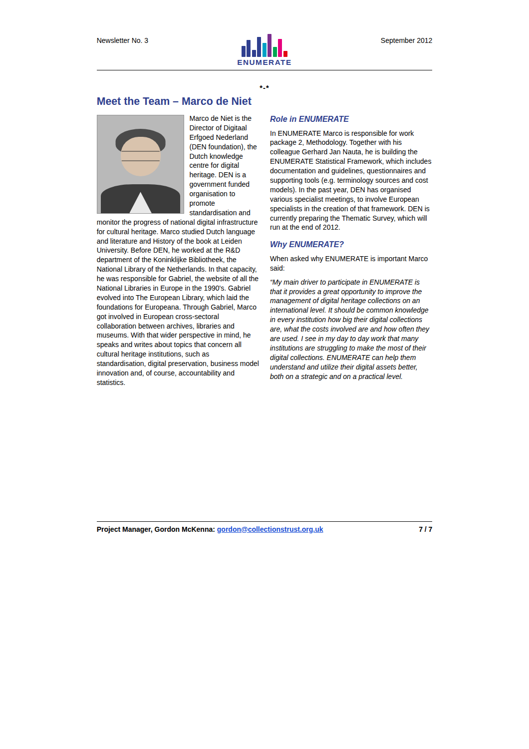Newsletter No. 3
ENUMERATE
September 2012
*-*
Meet the Team – Marco de Niet
Marco de Niet is the Director of Digitaal Erfgoed Nederland (DEN foundation), the Dutch knowledge centre for digital heritage. DEN is a government funded organisation to promote standardisation and monitor the progress of national digital infrastructure for cultural heritage. Marco studied Dutch language and literature and History of the book at Leiden University. Before DEN, he worked at the R&D department of the Koninklijke Bibliotheek, the National Library of the Netherlands. In that capacity, he was responsible for Gabriel, the website of all the National Libraries in Europe in the 1990's. Gabriel evolved into The European Library, which laid the foundations for Europeana. Through Gabriel, Marco got involved in European cross-sectoral collaboration between archives, libraries and museums. With that wider perspective in mind, he speaks and writes about topics that concern all cultural heritage institutions, such as standardisation, digital preservation, business model innovation and, of course, accountability and statistics.
Role in ENUMERATE
In ENUMERATE Marco is responsible for work package 2, Methodology. Together with his colleague Gerhard Jan Nauta, he is building the ENUMERATE Statistical Framework, which includes documentation and guidelines, questionnaires and supporting tools (e.g. terminology sources and cost models). In the past year, DEN has organised various specialist meetings, to involve European specialists in the creation of that framework. DEN is currently preparing the Thematic Survey, which will run at the end of 2012.
Why ENUMERATE?
When asked why ENUMERATE is important Marco said:
“My main driver to participate in ENUMERATE is that it provides a great opportunity to improve the management of digital heritage collections on an international level. It should be common knowledge in every institution how big their digital collections are, what the costs involved are and how often they are used. I see in my day to day work that many institutions are struggling to make the most of their digital collections. ENUMERATE can help them understand and utilize their digital assets better, both on a strategic and on a practical level.
Project Manager, Gordon McKenna: gordon@collectionstrust.org.uk
7 / 7